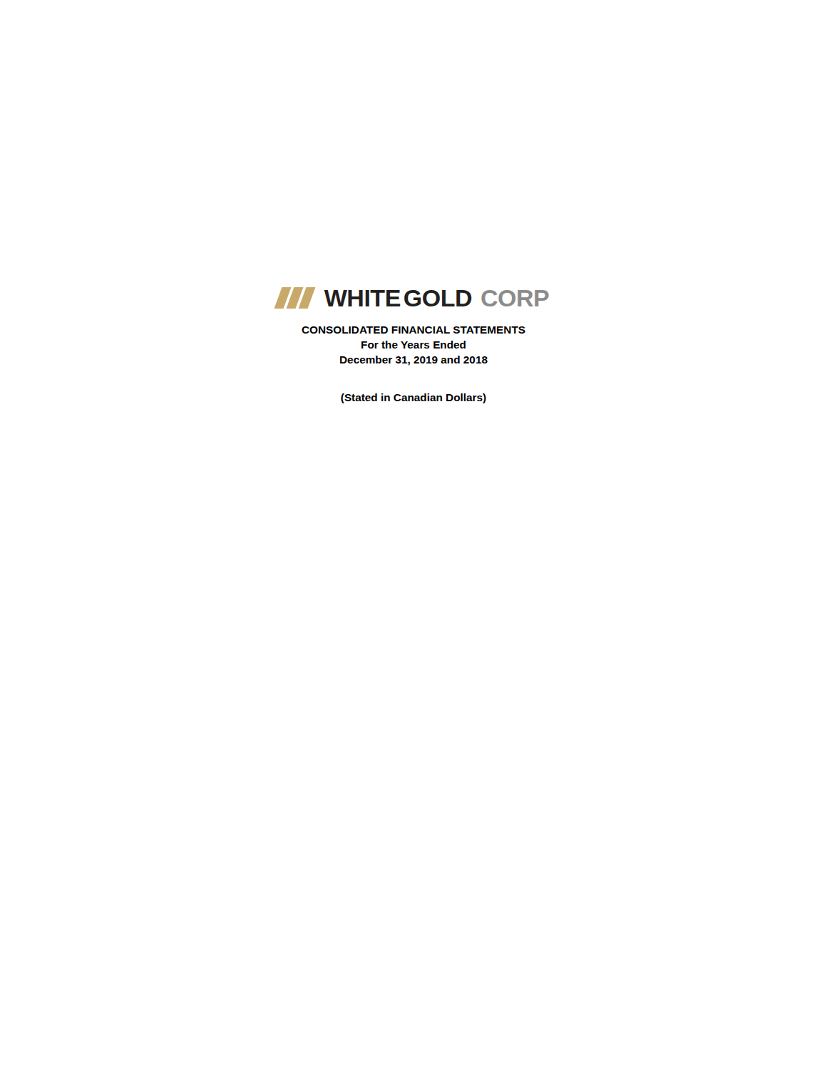WHITE GOLD CORP
CONSOLIDATED FINANCIAL STATEMENTS
For the Years Ended
December 31, 2019 and 2018
(Stated in Canadian Dollars)